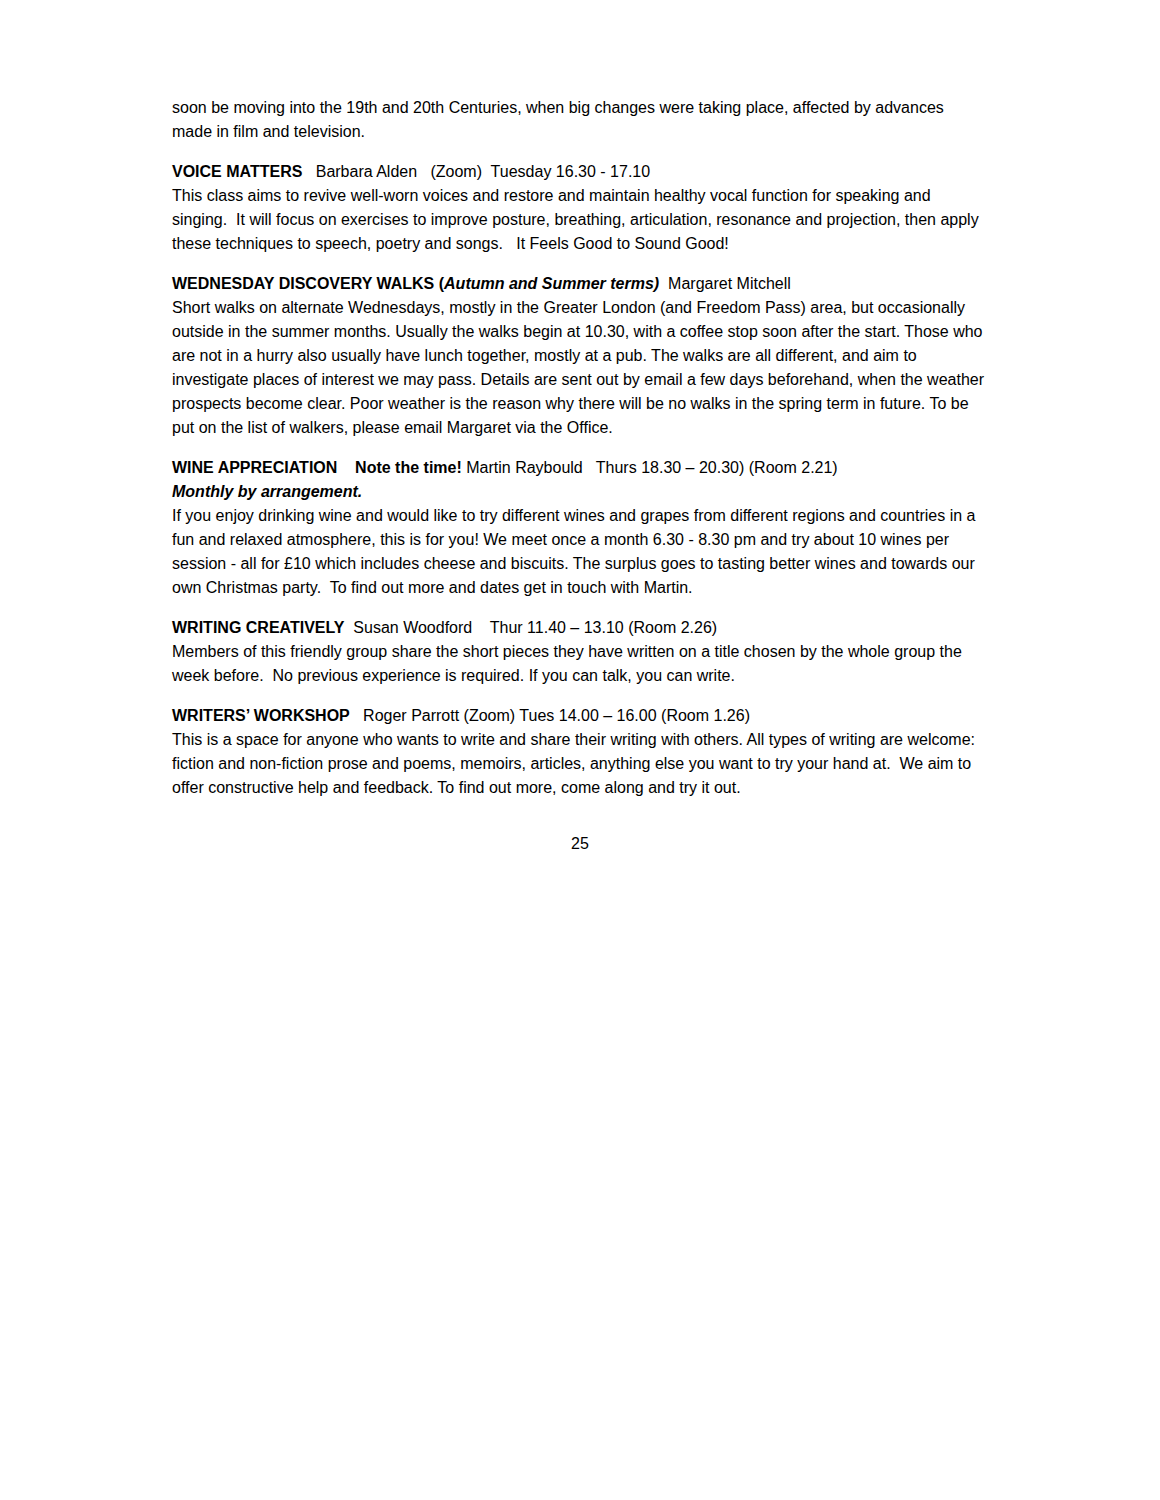soon be moving into the 19th and 20th Centuries, when big changes were taking place, affected by advances made in film and television.
VOICE MATTERS Barbara Alden (Zoom) Tuesday 16.30 - 17.10
This class aims to revive well-worn voices and restore and maintain healthy vocal function for speaking and singing. It will focus on exercises to improve posture, breathing, articulation, resonance and projection, then apply these techniques to speech, poetry and songs. It Feels Good to Sound Good!
WEDNESDAY DISCOVERY WALKS (Autumn and Summer terms) Margaret Mitchell
Short walks on alternate Wednesdays, mostly in the Greater London (and Freedom Pass) area, but occasionally outside in the summer months. Usually the walks begin at 10.30, with a coffee stop soon after the start. Those who are not in a hurry also usually have lunch together, mostly at a pub. The walks are all different, and aim to investigate places of interest we may pass. Details are sent out by email a few days beforehand, when the weather prospects become clear. Poor weather is the reason why there will be no walks in the spring term in future. To be put on the list of walkers, please email Margaret via the Office.
WINE APPRECIATION Note the time! Martin Raybould Thurs 18.30 – 20.30) (Room 2.21)
Monthly by arrangement.
If you enjoy drinking wine and would like to try different wines and grapes from different regions and countries in a fun and relaxed atmosphere, this is for you! We meet once a month 6.30 - 8.30 pm and try about 10 wines per session - all for £10 which includes cheese and biscuits. The surplus goes to tasting better wines and towards our own Christmas party. To find out more and dates get in touch with Martin.
WRITING CREATIVELY Susan Woodford Thur 11.40 – 13.10 (Room 2.26)
Members of this friendly group share the short pieces they have written on a title chosen by the whole group the week before. No previous experience is required. If you can talk, you can write.
WRITERS’ WORKSHOP Roger Parrott (Zoom) Tues 14.00 – 16.00 (Room 1.26)
This is a space for anyone who wants to write and share their writing with others. All types of writing are welcome: fiction and non-fiction prose and poems, memoirs, articles, anything else you want to try your hand at. We aim to offer constructive help and feedback. To find out more, come along and try it out.
25